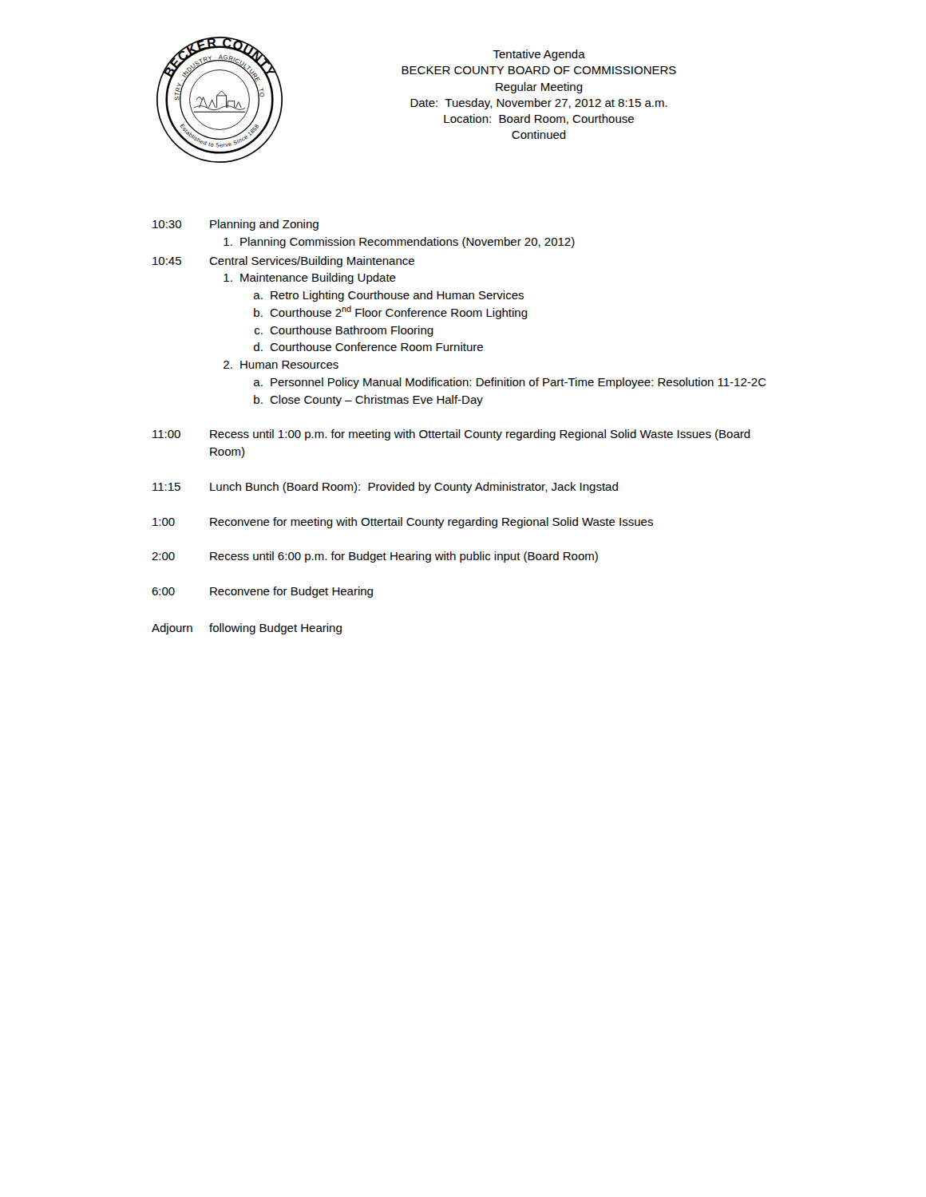BECKER COUNTY FORESTRY · INDUSTRY · AGRICULTURE · TOURISM Established to Serve Since 1858
Tentative Agenda
BECKER COUNTY BOARD OF COMMISSIONERS
Regular Meeting
Date: Tuesday, November 27, 2012 at 8:15 a.m.
Location: Board Room, Courthouse
Continued
10:30
Planning and Zoning
Planning Commission Recommendations (November 20, 2012)
10:45
Central Services/Building Maintenance
Maintenance Building Update
Retro Lighting Courthouse and Human Services
Courthouse 2nd Floor Conference Room Lighting
Courthouse Bathroom Flooring
Courthouse Conference Room Furniture
Human Resources
Personnel Policy Manual Modification: Definition of Part-Time Employee: Resolution 11-12-2C
Close County – Christmas Eve Half-Day
11:00
Recess until 1:00 p.m. for meeting with Ottertail County regarding Regional Solid Waste Issues (Board Room)
11:15
Lunch Bunch (Board Room): Provided by County Administrator, Jack Ingstad
1:00
Reconvene for meeting with Ottertail County regarding Regional Solid Waste Issues
2:00
Recess until 6:00 p.m. for Budget Hearing with public input (Board Room)
6:00
Reconvene for Budget Hearing
Adjourn
following Budget Hearing